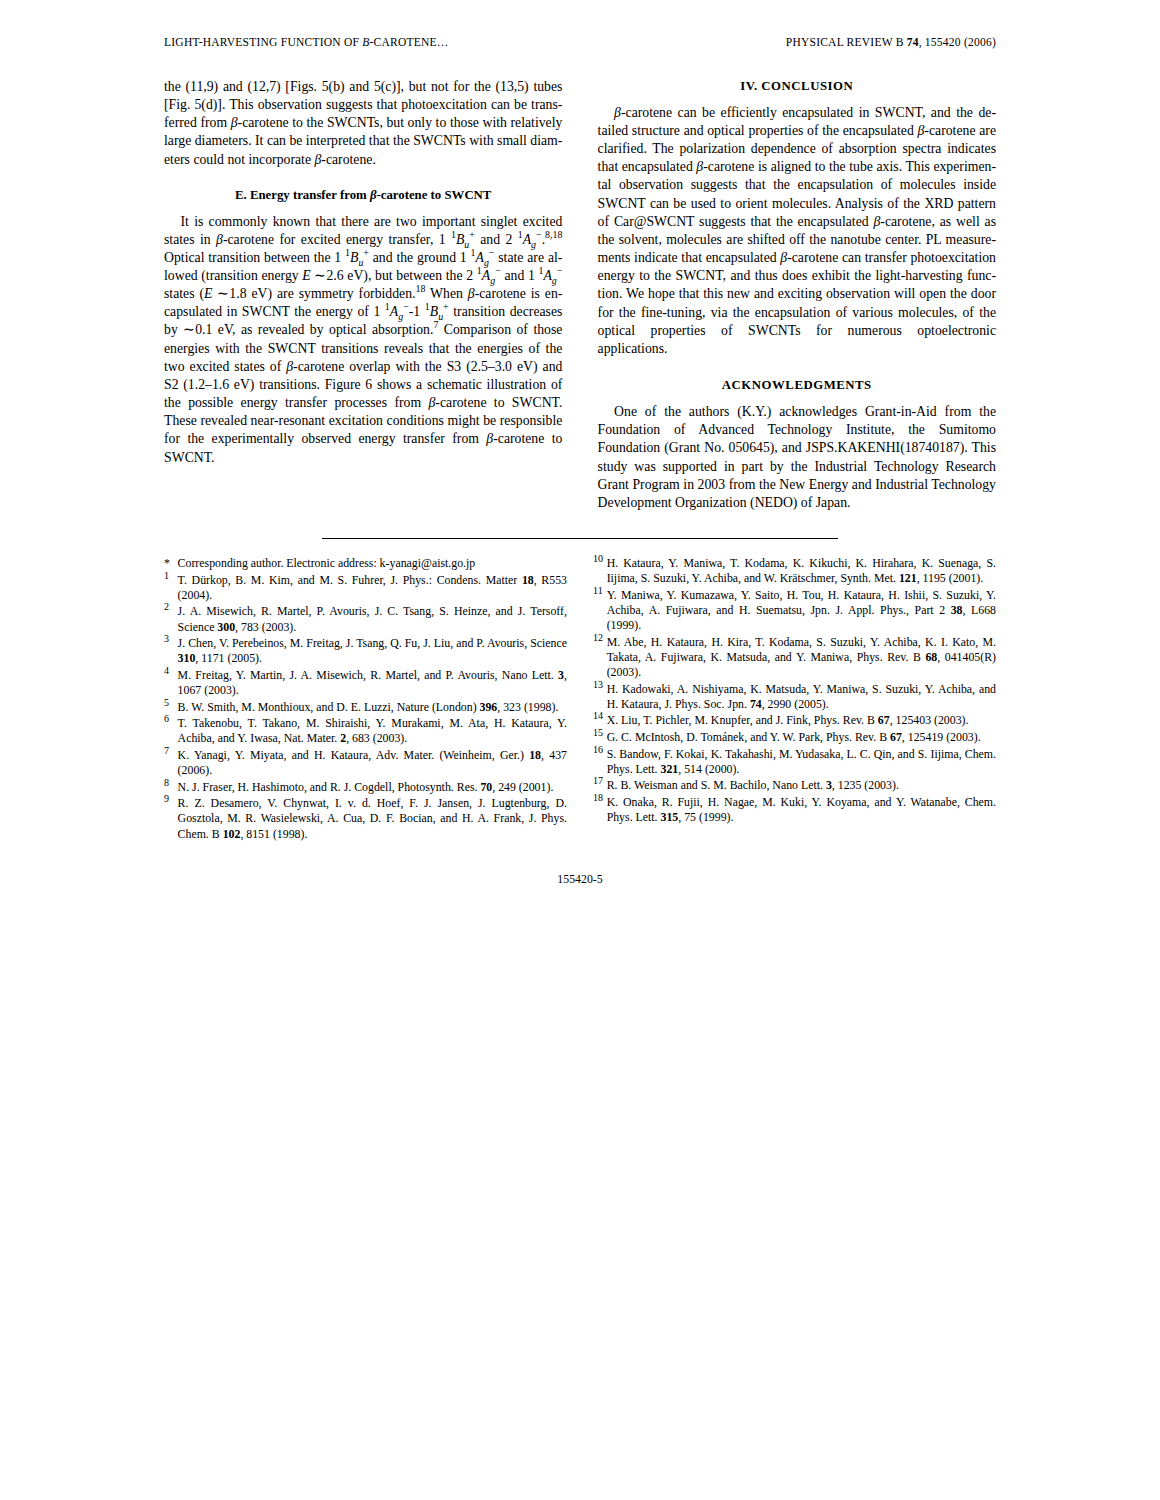Light-harvesting function of β-carotene… Physical Review B 74, 155420 (2006)
the (11,9) and (12,7) [Figs. 5(b) and 5(c)], but not for the (13,5) tubes [Fig. 5(d)]. This observation suggests that photoexcitation can be transferred from β-carotene to the SWCNTs, but only to those with relatively large diameters. It can be interpreted that the SWCNTs with small diameters could not incorporate β-carotene.
E. Energy transfer from β-carotene to SWCNT
It is commonly known that there are two important singlet excited states in β-carotene for excited energy transfer, 1 1Bu+ and 2 1Ag−.8,18 Optical transition between the 1 1Bu+ and the ground 1 1Ag− state are allowed (transition energy E ∼2.6 eV), but between the 2 1Ag− and 1 1Ag− states (E ∼1.8 eV) are symmetry forbidden.18 When β-carotene is encapsulated in SWCNT the energy of 1 1Ag−-1 1Bu+ transition decreases by ∼0.1 eV, as revealed by optical absorption.7 Comparison of those energies with the SWCNT transitions reveals that the energies of the two excited states of β-carotene overlap with the S3 (2.5–3.0 eV) and S2 (1.2–1.6 eV) transitions. Figure 6 shows a schematic illustration of the possible energy transfer processes from β-carotene to SWCNT. These revealed near-resonant excitation conditions might be responsible for the experimentally observed energy transfer from β-carotene to SWCNT.
IV. Conclusion
β-carotene can be efficiently encapsulated in SWCNT, and the detailed structure and optical properties of the encapsulated β-carotene are clarified. The polarization dependence of absorption spectra indicates that encapsulated β-carotene is aligned to the tube axis. This experimental observation suggests that the encapsulation of molecules inside SWCNT can be used to orient molecules. Analysis of the XRD pattern of Car@SWCNT suggests that the encapsulated β-carotene, as well as the solvent, molecules are shifted off the nanotube center. PL measurements indicate that encapsulated β-carotene can transfer photoexcitation energy to the SWCNT, and thus does exhibit the light-harvesting function. We hope that this new and exciting observation will open the door for the fine-tuning, via the encapsulation of various molecules, of the optical properties of SWCNTs for numerous optoelectronic applications.
Acknowledgments
One of the authors (K.Y.) acknowledges Grant-in-Aid from the Foundation of Advanced Technology Institute, the Sumitomo Foundation (Grant No. 050645), and JSPS.KAKENHI(18740187). This study was supported in part by the Industrial Technology Research Grant Program in 2003 from the New Energy and Industrial Technology Development Organization (NEDO) of Japan.
*Corresponding author. Electronic address: k-yanagi@aist.go.jp
1 T. Dürkop, B. M. Kim, and M. S. Fuhrer, J. Phys.: Condens. Matter 18, R553 (2004).
2 J. A. Misewich, R. Martel, P. Avouris, J. C. Tsang, S. Heinze, and J. Tersoff, Science 300, 783 (2003).
3 J. Chen, V. Perebeinos, M. Freitag, J. Tsang, Q. Fu, J. Liu, and P. Avouris, Science 310, 1171 (2005).
4 M. Freitag, Y. Martin, J. A. Misewich, R. Martel, and P. Avouris, Nano Lett. 3, 1067 (2003).
5 B. W. Smith, M. Monthioux, and D. E. Luzzi, Nature (London) 396, 323 (1998).
6 T. Takenobu, T. Takano, M. Shiraishi, Y. Murakami, M. Ata, H. Kataura, Y. Achiba, and Y. Iwasa, Nat. Mater. 2, 683 (2003).
7 K. Yanagi, Y. Miyata, and H. Kataura, Adv. Mater. (Weinheim, Ger.) 18, 437 (2006).
8 N. J. Fraser, H. Hashimoto, and R. J. Cogdell, Photosynth. Res. 70, 249 (2001).
9 R. Z. Desamero, V. Chynwat, I. v. d. Hoef, F. J. Jansen, J. Lugtenburg, D. Gosztola, M. R. Wasielewski, A. Cua, D. F. Bocian, and H. A. Frank, J. Phys. Chem. B 102, 8151 (1998).
10 H. Kataura, Y. Maniwa, T. Kodama, K. Kikuchi, K. Hirahara, K. Suenaga, S. Iijima, S. Suzuki, Y. Achiba, and W. Krätschmer, Synth. Met. 121, 1195 (2001).
11 Y. Maniwa, Y. Kumazawa, Y. Saito, H. Tou, H. Kataura, H. Ishii, S. Suzuki, Y. Achiba, A. Fujiwara, and H. Suematsu, Jpn. J. Appl. Phys., Part 2 38, L668 (1999).
12 M. Abe, H. Kataura, H. Kira, T. Kodama, S. Suzuki, Y. Achiba, K. I. Kato, M. Takata, A. Fujiwara, K. Matsuda, and Y. Maniwa, Phys. Rev. B 68, 041405(R) (2003).
13 H. Kadowaki, A. Nishiyama, K. Matsuda, Y. Maniwa, S. Suzuki, Y. Achiba, and H. Kataura, J. Phys. Soc. Jpn. 74, 2990 (2005).
14 X. Liu, T. Pichler, M. Knupfer, and J. Fink, Phys. Rev. B 67, 125403 (2003).
15 G. C. McIntosh, D. Tománek, and Y. W. Park, Phys. Rev. B 67, 125419 (2003).
16 S. Bandow, F. Kokai, K. Takahashi, M. Yudasaka, L. C. Qin, and S. Iijima, Chem. Phys. Lett. 321, 514 (2000).
17 R. B. Weisman and S. M. Bachilo, Nano Lett. 3, 1235 (2003).
18 K. Onaka, R. Fujii, H. Nagae, M. Kuki, Y. Koyama, and Y. Watanabe, Chem. Phys. Lett. 315, 75 (1999).
155420-5